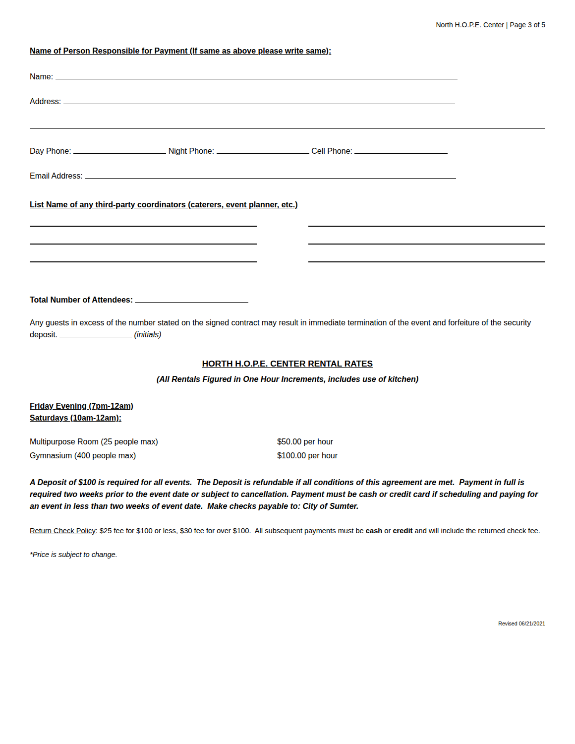North H.O.P.E. Center | Page 3 of 5
Name of Person Responsible for Payment (If same as above please write same):
Name:
Address:
Day Phone: Night Phone: Cell Phone:
Email Address:
List Name of any third-party coordinators (caterers, event planner, etc.)
Total Number of Attendees:
Any guests in excess of the number stated on the signed contract may result in immediate termination of the event and forfeiture of the security deposit. (initials)
HORTH H.O.P.E. CENTER RENTAL RATES
(All Rentals Figured in One Hour Increments, includes use of kitchen)
Friday Evening (7pm-12am)
Saturdays (10am-12am):
| Multipurpose Room (25 people max) | $50.00 per hour |
| Gymnasium (400 people max) | $100.00 per hour |
A Deposit of $100 is required for all events. The Deposit is refundable if all conditions of this agreement are met. Payment in full is required two weeks prior to the event date or subject to cancellation. Payment must be cash or credit card if scheduling and paying for an event in less than two weeks of event date. Make checks payable to: City of Sumter.
Return Check Policy: $25 fee for $100 or less, $30 fee for over $100. All subsequent payments must be cash or credit and will include the returned check fee.
*Price is subject to change.
Revised 06/21/2021